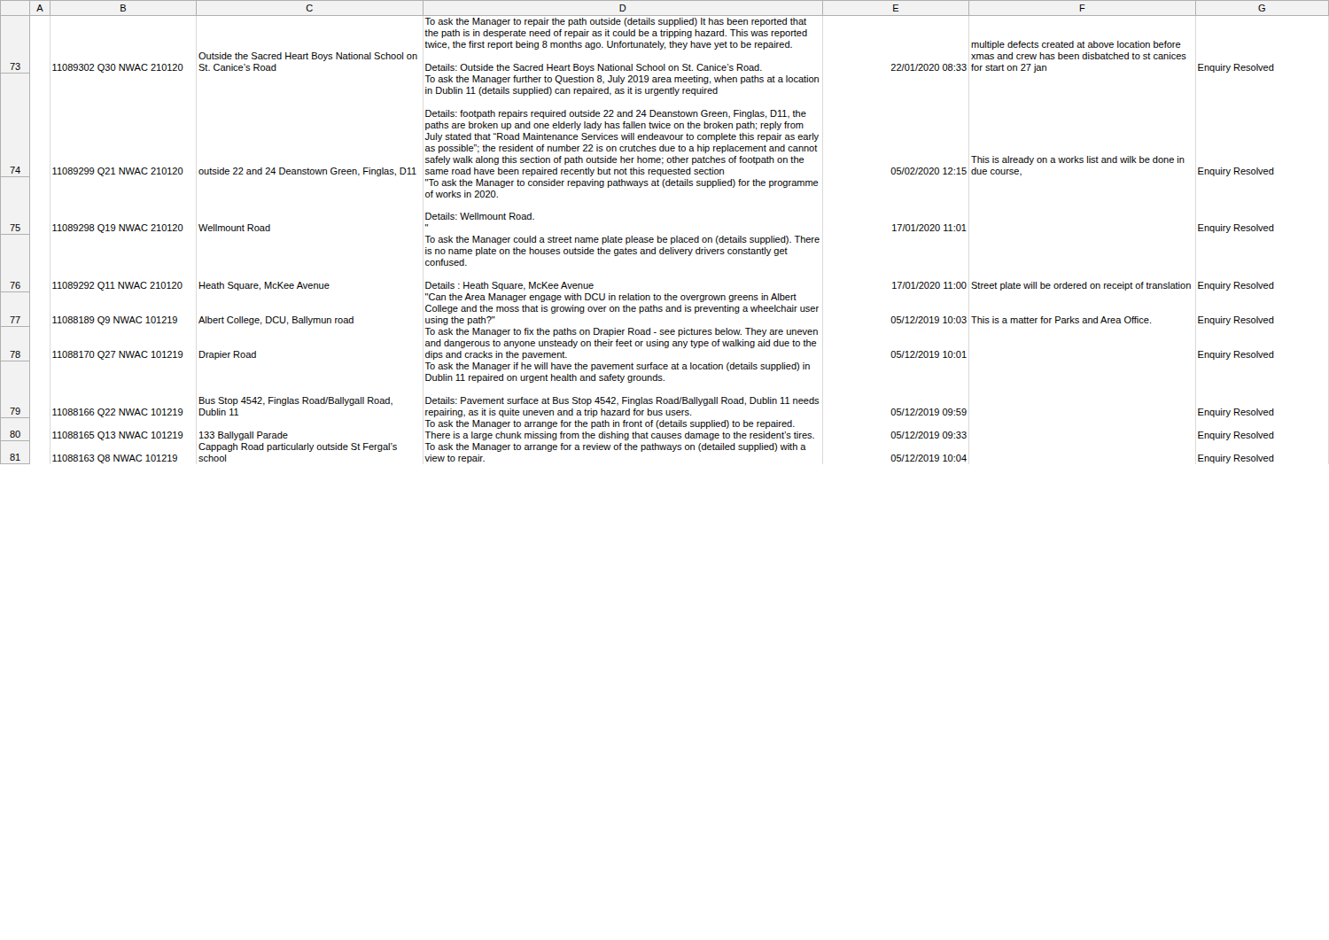| | A | B | C | D | E | F | G |
| --- | --- | --- | --- | --- | --- | --- | --- |
| 73 | | 11089302 Q30 NWAC 210120 | Outside the Sacred Heart Boys National School on St. Canice’s Road | To ask the Manager to repair the path outside (details supplied) It has been reported that the path is in desperate need of repair as it could be a tripping hazard. This was reported twice, the first report being 8 months ago. Unfortunately, they have yet to be repaired. Details: Outside the Sacred Heart Boys National School on St. Canice’s Road. | 22/01/2020 08:33 | multiple defects created at above location before xmas and crew has been disbatched to st canices for start on 27 jan | Enquiry Resolved |
| 74 | | 11089299 Q21 NWAC 210120 | outside 22 and 24 Deanstown Green, Finglas, D11 | To ask the Manager further to Question 8, July 2019 area meeting, when paths at a location in Dublin 11 (details supplied) can repaired, as it is urgently required Details: footpath repairs required outside 22 and 24 Deanstown Green, Finglas, D11, the paths are broken up and one elderly lady has fallen twice on the broken path; reply from July stated that “Road Maintenance Services will endeavour to complete this repair as early as possible”; the resident of number 22 is on crutches due to a hip replacement and cannot safely walk along this section of path outside her home; other patches of footpath on the same road have been repaired recently but not this requested section | 05/02/2020 12:15 | This is already on a works list and wilk be done in due course, | Enquiry Resolved |
| 75 | | 11089298 Q19 NWAC 210120 | Wellmount Road | "To ask the Manager to consider repaving pathways at (details supplied) for the programme of works in 2020. Details: Wellmount Road. " | 17/01/2020 11:01 | | Enquiry Resolved |
| 76 | | 11089292 Q11 NWAC 210120 | Heath Square, McKee Avenue | To ask the Manager could a street name plate please be placed on (details supplied). There is no name plate on the houses outside the gates and delivery drivers constantly get confused. Details : Heath Square, McKee Avenue | 17/01/2020 11:00 | Street plate will be ordered on receipt of translation | Enquiry Resolved |
| 77 | | 11088189 Q9 NWAC 101219 | Albert College, DCU, Ballymun road | "Can the Area Manager engage with DCU in relation to the overgrown greens in Albert College and the moss that is growing over on the paths and is preventing a wheelchair user using the path?" | 05/12/2019 10:03 | This is a matter for Parks and Area Office. | Enquiry Resolved |
| 78 | | 11088170 Q27 NWAC 101219 | Drapier Road | To ask the Manager to fix the paths on Drapier Road - see pictures below. They are uneven and dangerous to anyone unsteady on their feet or using any type of walking aid due to the dips and cracks in the pavement. | 05/12/2019 10:01 | | Enquiry Resolved |
| 79 | | 11088166 Q22 NWAC 101219 | Bus Stop 4542, Finglas Road/Ballygall Road, Dublin 11 | To ask the Manager if he will have the pavement surface at a location (details supplied) in Dublin 11 repaired on urgent health and safety grounds. Details: Pavement surface at Bus Stop 4542, Finglas Road/Ballygall Road, Dublin 11 needs repairing, as it is quite uneven and a trip hazard for bus users. | 05/12/2019 09:59 | | Enquiry Resolved |
| 80 | | 11088165 Q13 NWAC 101219 | 133 Ballygall Parade | To ask the Manager to arrange for the path in front of (details supplied) to be repaired. There is a large chunk missing from the dishing that causes damage to the resident’s tires. | 05/12/2019 09:33 | | Enquiry Resolved |
| 81 | | 11088163 Q8 NWAC 101219 | Cappagh Road particularly outside St Fergal’s school | To ask the Manager to arrange for a review of the pathways on (detailed supplied) with a view to repair. | 05/12/2019 10:04 | | Enquiry Resolved |